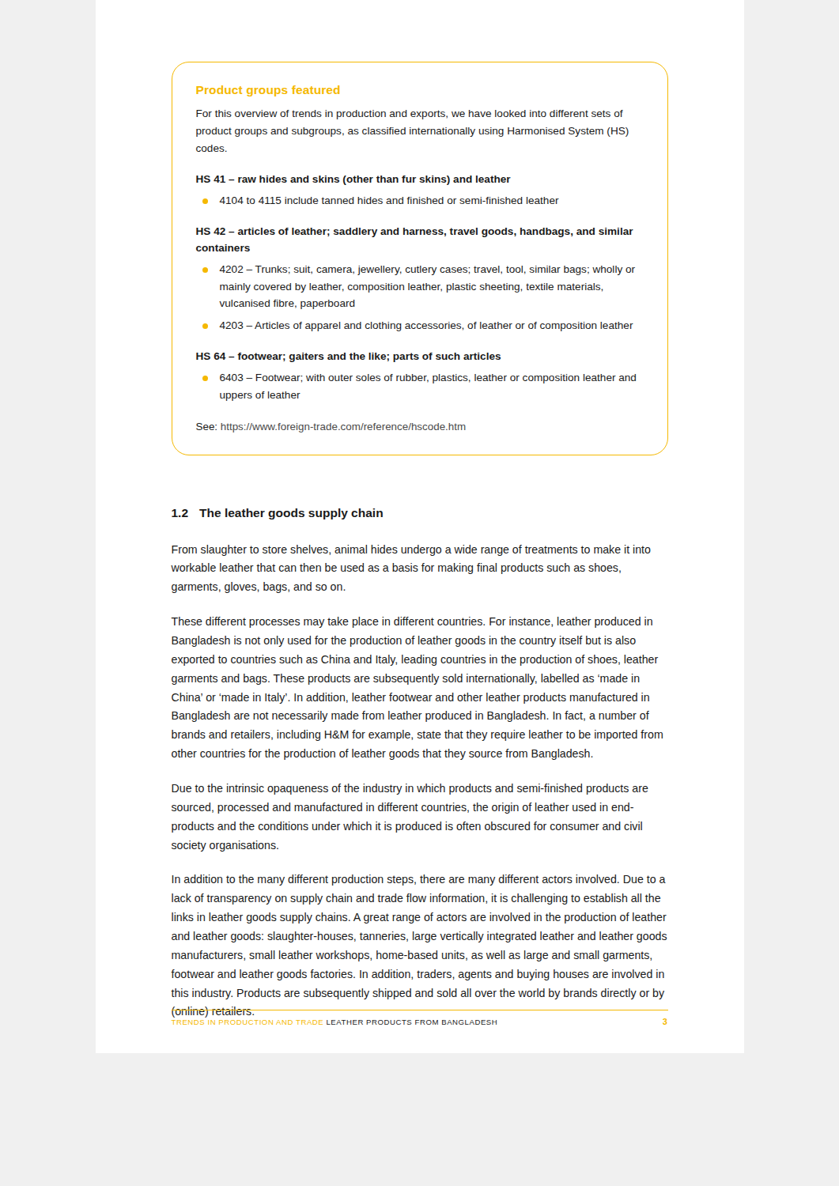Product groups featured
For this overview of trends in production and exports, we have looked into different sets of product groups and subgroups, as classified internationally using Harmonised System (HS) codes.
HS 41 – raw hides and skins (other than fur skins) and leather
4104 to 4115 include tanned hides and finished or semi-finished leather
HS 42 – articles of leather; saddlery and harness, travel goods, handbags, and similar containers
4202 – Trunks; suit, camera, jewellery, cutlery cases; travel, tool, similar bags; wholly or mainly covered by leather, composition leather, plastic sheeting, textile materials, vulcanised fibre, paperboard
4203 – Articles of apparel and clothing accessories, of leather or of composition leather
HS 64 – footwear; gaiters and the like; parts of such articles
6403 – Footwear; with outer soles of rubber, plastics, leather or composition leather and uppers of leather
See: https://www.foreign-trade.com/reference/hscode.htm
1.2 The leather goods supply chain
From slaughter to store shelves, animal hides undergo a wide range of treatments to make it into workable leather that can then be used as a basis for making final products such as shoes, garments, gloves, bags, and so on.
These different processes may take place in different countries. For instance, leather produced in Bangladesh is not only used for the production of leather goods in the country itself but is also exported to countries such as China and Italy, leading countries in the production of shoes, leather garments and bags. These products are subsequently sold internationally, labelled as ‘made in China’ or ‘made in Italy’. In addition, leather footwear and other leather products manufactured in Bangladesh are not necessarily made from leather produced in Bangladesh. In fact, a number of brands and retailers, including H&M for example, state that they require leather to be imported from other countries for the production of leather goods that they source from Bangladesh.
Due to the intrinsic opaqueness of the industry in which products and semi-finished products are sourced, processed and manufactured in different countries, the origin of leather used in end-products and the conditions under which it is produced is often obscured for consumer and civil society organisations.
In addition to the many different production steps, there are many different actors involved. Due to a lack of transparency on supply chain and trade flow information, it is challenging to establish all the links in leather goods supply chains. A great range of actors are involved in the production of leather and leather goods: slaughter-houses, tanneries, large vertically integrated leather and leather goods manufacturers, small leather workshops, home-based units, as well as large and small garments, footwear and leather goods factories. In addition, traders, agents and buying houses are involved in this industry. Products are subsequently shipped and sold all over the world by brands directly or by (online) retailers.
Trends in production and trade Leather products from Bangladesh
3